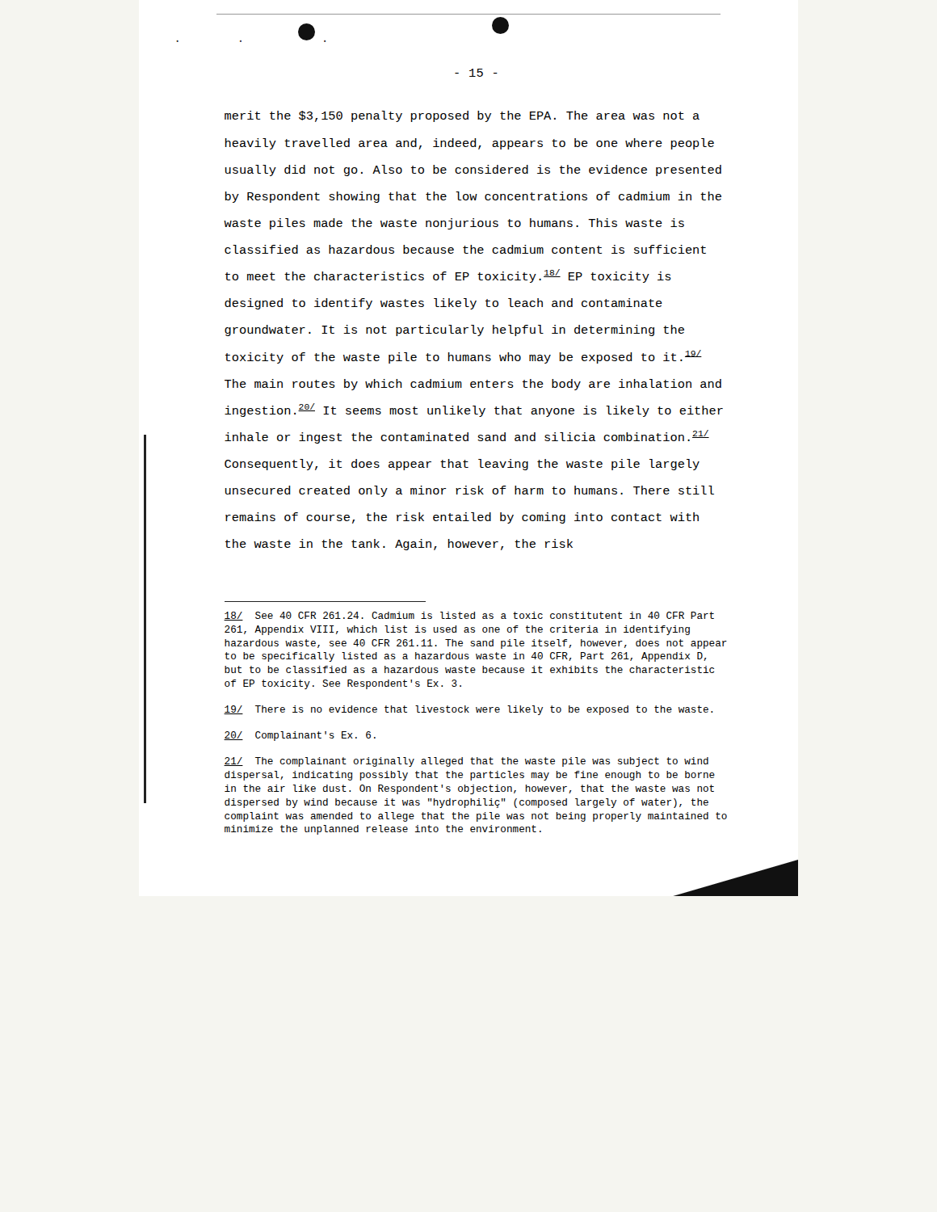. . .
- 15 -
merit the $3,150 penalty proposed by the EPA. The area was not a heavily travelled area and, indeed, appears to be one where people usually did not go. Also to be considered is the evidence presented by Respondent showing that the low concentrations of cadmium in the waste piles made the waste nonjurious to humans. This waste is classified as hazardous because the cadmium content is sufficient to meet the characteristics of EP toxicity.18/ EP toxicity is designed to identify wastes likely to leach and contaminate groundwater. It is not particularly helpful in determining the toxicity of the waste pile to humans who may be exposed to it.19/ The main routes by which cadmium enters the body are inhalation and ingestion.20/ It seems most unlikely that anyone is likely to either inhale or ingest the contaminated sand and silicia combination.21/ Consequently, it does appear that leaving the waste pile largely unsecured created only a minor risk of harm to humans. There still remains of course, the risk entailed by coming into contact with the waste in the tank. Again, however, the risk
18/ See 40 CFR 261.24. Cadmium is listed as a toxic constitutent in 40 CFR Part 261, Appendix VIII, which list is used as one of the criteria in identifying hazardous waste, see 40 CFR 261.11. The sand pile itself, however, does not appear to be specifically listed as a hazardous waste in 40 CFR, Part 261, Appendix D, but to be classified as a hazardous waste because it exhibits the characteristic of EP toxicity. See Respondent's Ex. 3.
19/ There is no evidence that livestock were likely to be exposed to the waste.
20/ Complainant's Ex. 6.
21/ The complainant originally alleged that the waste pile was subject to wind dispersal, indicating possibly that the particles may be fine enough to be borne in the air like dust. On Respondent's objection, however, that the waste was not dispersed by wind because it was "hydrophiliç" (composed largely of water), the complaint was amended to allege that the pile was not being properly maintained to minimize the unplanned release into the environment.